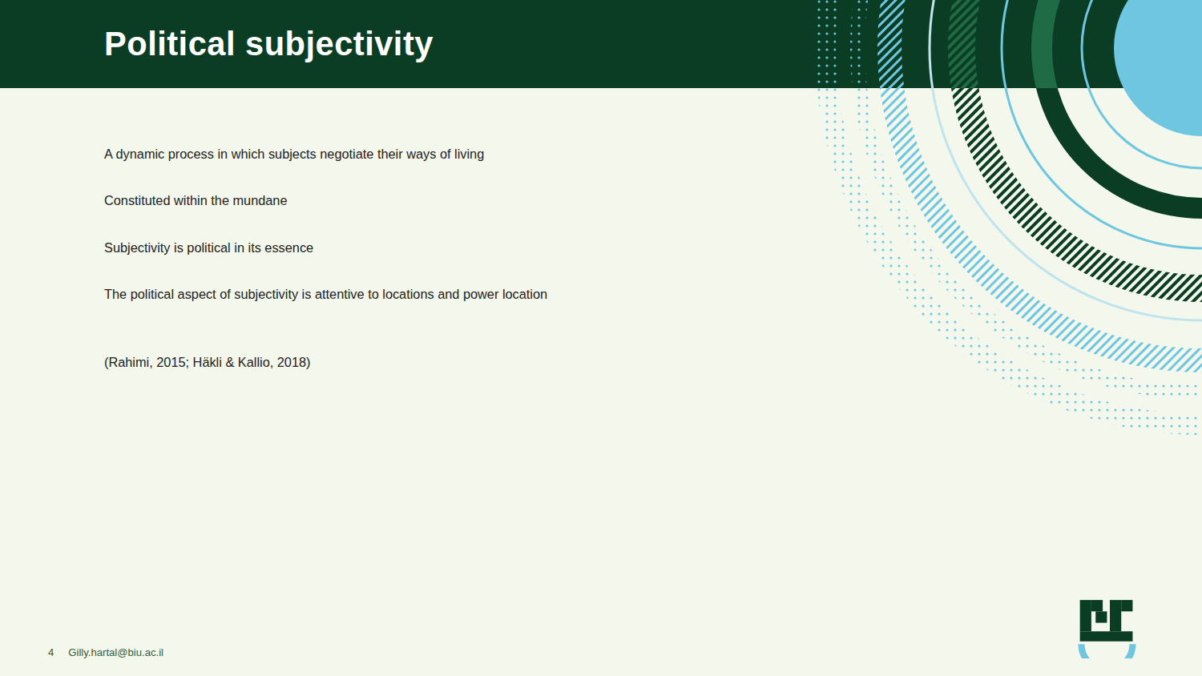Political subjectivity
A dynamic process in which subjects negotiate their ways of living
Constituted within the mundane
Subjectivity is political in its essence
The political aspect of subjectivity is attentive to locations and power location
(Rahimi, 2015; Häkli & Kallio, 2018)
4 Gilly.hartal@biu.ac.il